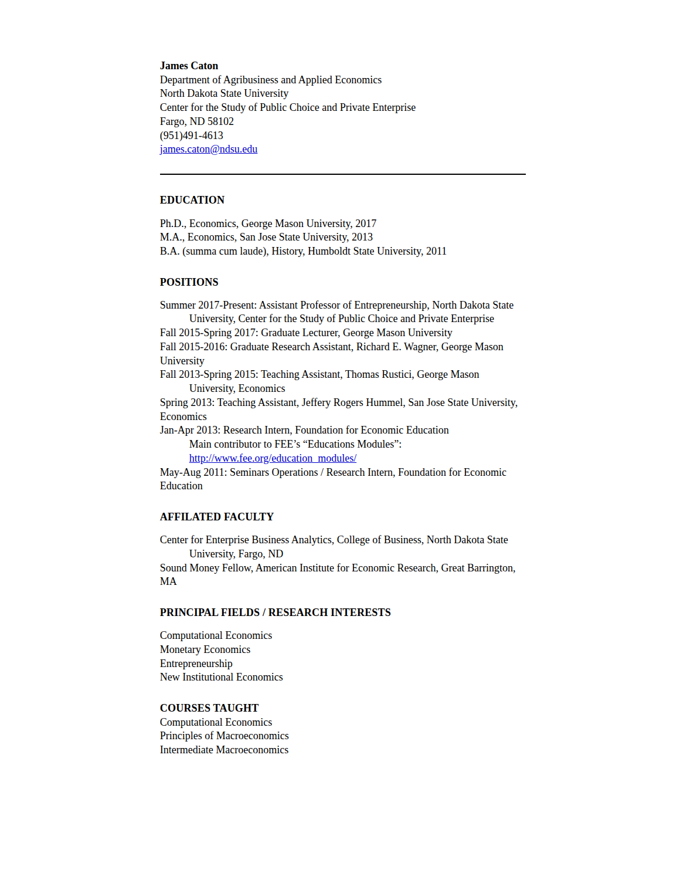James Caton
Department of Agribusiness and Applied Economics
North Dakota State University
Center for the Study of Public Choice and Private Enterprise
Fargo, ND 58102
(951)491-4613
james.caton@ndsu.edu
EDUCATION
Ph.D., Economics, George Mason University, 2017
M.A., Economics, San Jose State University, 2013
B.A. (summa cum laude), History, Humboldt State University, 2011
POSITIONS
Summer 2017-Present: Assistant Professor of Entrepreneurship, North Dakota State University, Center for the Study of Public Choice and Private Enterprise
Fall 2015-Spring 2017: Graduate Lecturer, George Mason University
Fall 2015-2016: Graduate Research Assistant, Richard E. Wagner, George Mason University
Fall 2013-Spring 2015: Teaching Assistant, Thomas Rustici, George Mason University, Economics
Spring 2013: Teaching Assistant, Jeffery Rogers Hummel, San Jose State University, Economics
Jan-Apr 2013: Research Intern, Foundation for Economic Education
Main contributor to FEE’s “Educations Modules”:
http://www.fee.org/education_modules/
May-Aug 2011: Seminars Operations / Research Intern, Foundation for Economic Education
AFFILATED FACULTY
Center for Enterprise Business Analytics, College of Business, North Dakota State University, Fargo, ND
Sound Money Fellow, American Institute for Economic Research, Great Barrington, MA
PRINCIPAL FIELDS / RESEARCH INTERESTS
Computational Economics
Monetary Economics
Entrepreneurship
New Institutional Economics
COURSES TAUGHT
Computational Economics
Principles of Macroeconomics
Intermediate Macroeconomics